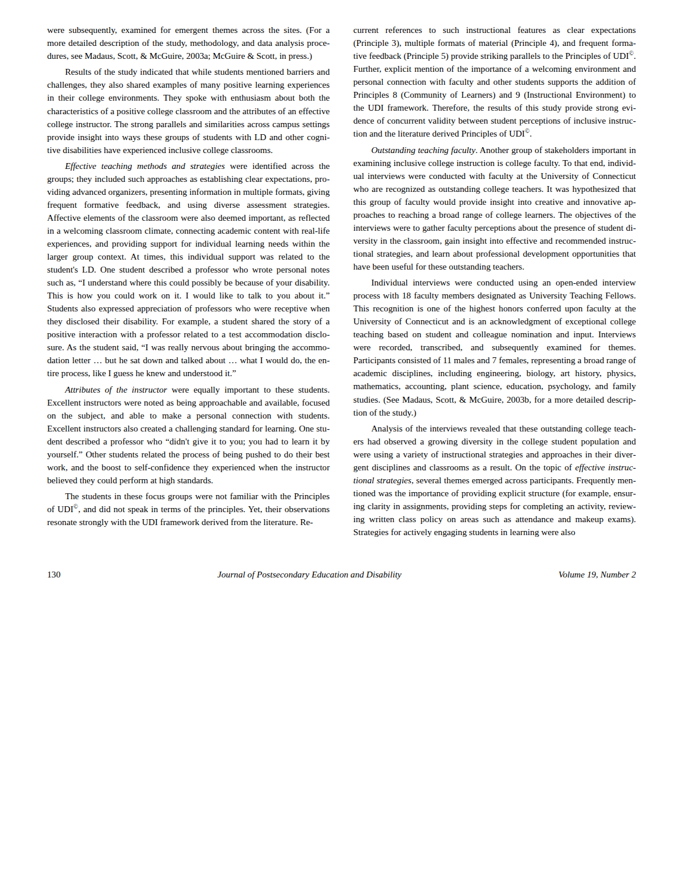were subsequently, examined for emergent themes across the sites. (For a more detailed description of the study, methodology, and data analysis procedures, see Madaus, Scott, & McGuire, 2003a; McGuire & Scott, in press.)
Results of the study indicated that while students mentioned barriers and challenges, they also shared examples of many positive learning experiences in their college environments. They spoke with enthusiasm about both the characteristics of a positive college classroom and the attributes of an effective college instructor. The strong parallels and similarities across campus settings provide insight into ways these groups of students with LD and other cognitive disabilities have experienced inclusive college classrooms.
Effective teaching methods and strategies were identified across the groups; they included such approaches as establishing clear expectations, providing advanced organizers, presenting information in multiple formats, giving frequent formative feedback, and using diverse assessment strategies. Affective elements of the classroom were also deemed important, as reflected in a welcoming classroom climate, connecting academic content with real-life experiences, and providing support for individual learning needs within the larger group context. At times, this individual support was related to the student's LD. One student described a professor who wrote personal notes such as, “I understand where this could possibly be because of your disability. This is how you could work on it. I would like to talk to you about it.” Students also expressed appreciation of professors who were receptive when they disclosed their disability. For example, a student shared the story of a positive interaction with a professor related to a test accommodation disclosure. As the student said, “I was really nervous about bringing the accommodation letter … but he sat down and talked about … what I would do, the entire process, like I guess he knew and understood it.”
Attributes of the instructor were equally important to these students. Excellent instructors were noted as being approachable and available, focused on the subject, and able to make a personal connection with students. Excellent instructors also created a challenging standard for learning. One student described a professor who “didn't give it to you; you had to learn it by yourself.” Other students related the process of being pushed to do their best work, and the boost to self-confidence they experienced when the instructor believed they could perform at high standards.
The students in these focus groups were not familiar with the Principles of UDI©, and did not speak in terms of the principles. Yet, their observations resonate strongly with the UDI framework derived from the literature. Re-
current references to such instructional features as clear expectations (Principle 3), multiple formats of material (Principle 4), and frequent formative feedback (Principle 5) provide striking parallels to the Principles of UDI©. Further, explicit mention of the importance of a welcoming environment and personal connection with faculty and other students supports the addition of Principles 8 (Community of Learners) and 9 (Instructional Environment) to the UDI framework. Therefore, the results of this study provide strong evidence of concurrent validity between student perceptions of inclusive instruction and the literature derived Principles of UDI©.
Outstanding teaching faculty. Another group of stakeholders important in examining inclusive college instruction is college faculty. To that end, individual interviews were conducted with faculty at the University of Connecticut who are recognized as outstanding college teachers. It was hypothesized that this group of faculty would provide insight into creative and innovative approaches to reaching a broad range of college learners. The objectives of the interviews were to gather faculty perceptions about the presence of student diversity in the classroom, gain insight into effective and recommended instructional strategies, and learn about professional development opportunities that have been useful for these outstanding teachers.
Individual interviews were conducted using an open-ended interview process with 18 faculty members designated as University Teaching Fellows. This recognition is one of the highest honors conferred upon faculty at the University of Connecticut and is an acknowledgment of exceptional college teaching based on student and colleague nomination and input. Interviews were recorded, transcribed, and subsequently examined for themes. Participants consisted of 11 males and 7 females, representing a broad range of academic disciplines, including engineering, biology, art history, physics, mathematics, accounting, plant science, education, psychology, and family studies. (See Madaus, Scott, & McGuire, 2003b, for a more detailed description of the study.)
Analysis of the interviews revealed that these outstanding college teachers had observed a growing diversity in the college student population and were using a variety of instructional strategies and approaches in their divergent disciplines and classrooms as a result. On the topic of effective instructional strategies, several themes emerged across participants. Frequently mentioned was the importance of providing explicit structure (for example, ensuring clarity in assignments, providing steps for completing an activity, reviewing written class policy on areas such as attendance and makeup exams). Strategies for actively engaging students in learning were also
130 Journal of Postsecondary Education and Disability Volume 19, Number 2